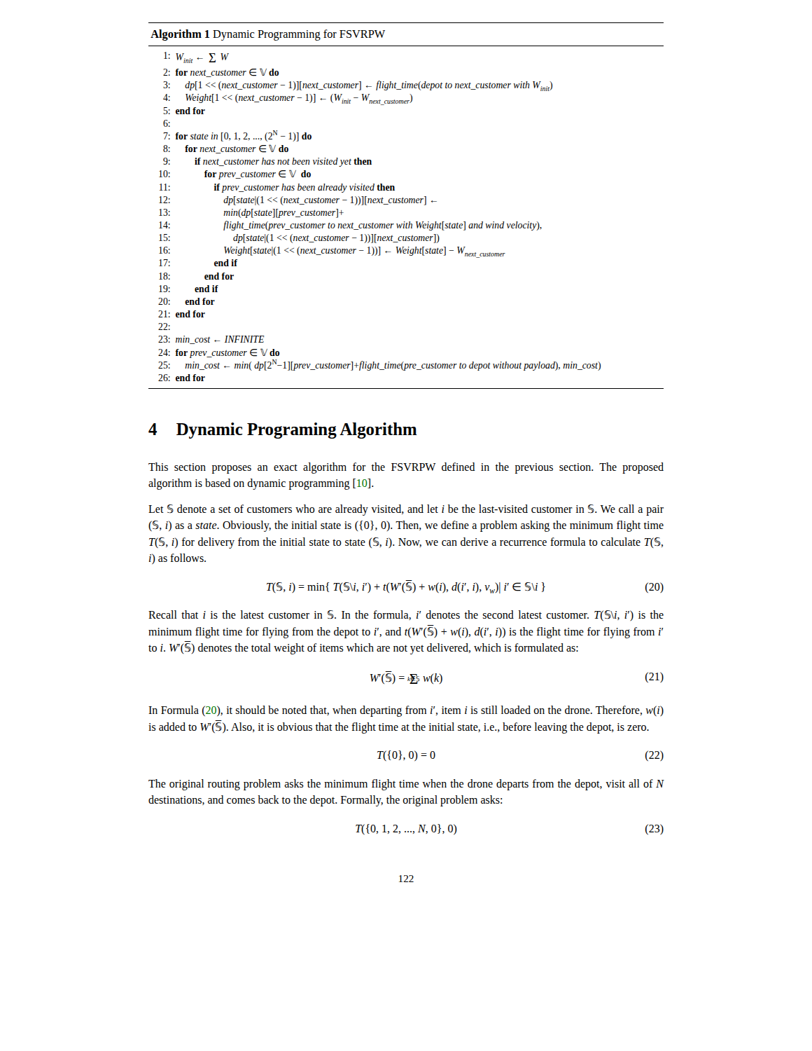Algorithm 1 Dynamic Programming for FSVRPW
Winit ← Σ W
for next_customer ∈ 𝕍 do
dp[1 << (next_customer − 1)][next_customer] ← flight_time(depot to next_customer with Winit)
Weight[1 << (next_customer − 1)] ← (Winit − Wnext_customer)
end for
for state in [0, 1, 2, ..., (2N − 1)] do
for next_customer ∈ 𝕍 do
if next_customer has not been visited yet then
for prev_customer ∈ 𝕍 do
if prev_customer has been already visited then
dp[state|(1 << (next_customer − 1))][next_customer] ←
min(dp[state][prev_customer]+
flight_time(prev_customer to next_customer with Weight[state] and wind velocity),
dp[state|(1 << (next_customer − 1))][next_customer])
Weight[state|(1 << (next_customer − 1))] ← Weight[state] − Wnext_customer
end if
end for
end if
end for
end for
min_cost ← INFINITE
for prev_customer ∈ 𝕍 do
min_cost ← min( dp[2N−1][prev_customer]+flight_time(pre_customer to depot without payload), min_cost)
end for
4 Dynamic Programing Algorithm
This section proposes an exact algorithm for the FSVRPW defined in the previous section. The proposed algorithm is based on dynamic programming [10].
Let 𝕊 denote a set of customers who are already visited, and let i be the last-visited customer in 𝕊. We call a pair (𝕊, i) as a state. Obviously, the initial state is ({0}, 0). Then, we define a problem asking the minimum flight time T(𝕊, i) for delivery from the initial state to state (𝕊, i). Now, we can derive a recurrence formula to calculate T(𝕊, i) as follows.
T(𝕊, i) = min{ T(𝕊\i, i′) + t(W′(𝕊̅) + w(i), d(i′, i), vw)| i′ ∈ 𝕊\i } (20)
Recall that i is the latest customer in 𝕊. In the formula, i′ denotes the second latest customer. T(𝕊\i, i′) is the minimum flight time for flying from the depot to i′, and t(W′(𝕊̅) + w(i), d(i′, i)) is the flight time for flying from i′ to i. W′(𝕊̅) denotes the total weight of items which are not yet delivered, which is formulated as:
W′(𝕊̅) = Σk∉𝕊 w(k) (21)
In Formula (20), it should be noted that, when departing from i′, item i is still loaded on the drone. Therefore, w(i) is added to W′(𝕊̅). Also, it is obvious that the flight time at the initial state, i.e., before leaving the depot, is zero.
T({0}, 0) = 0 (22)
The original routing problem asks the minimum flight time when the drone departs from the depot, visit all of N destinations, and comes back to the depot. Formally, the original problem asks:
T({0, 1, 2, ..., N, 0}, 0) (23)
122